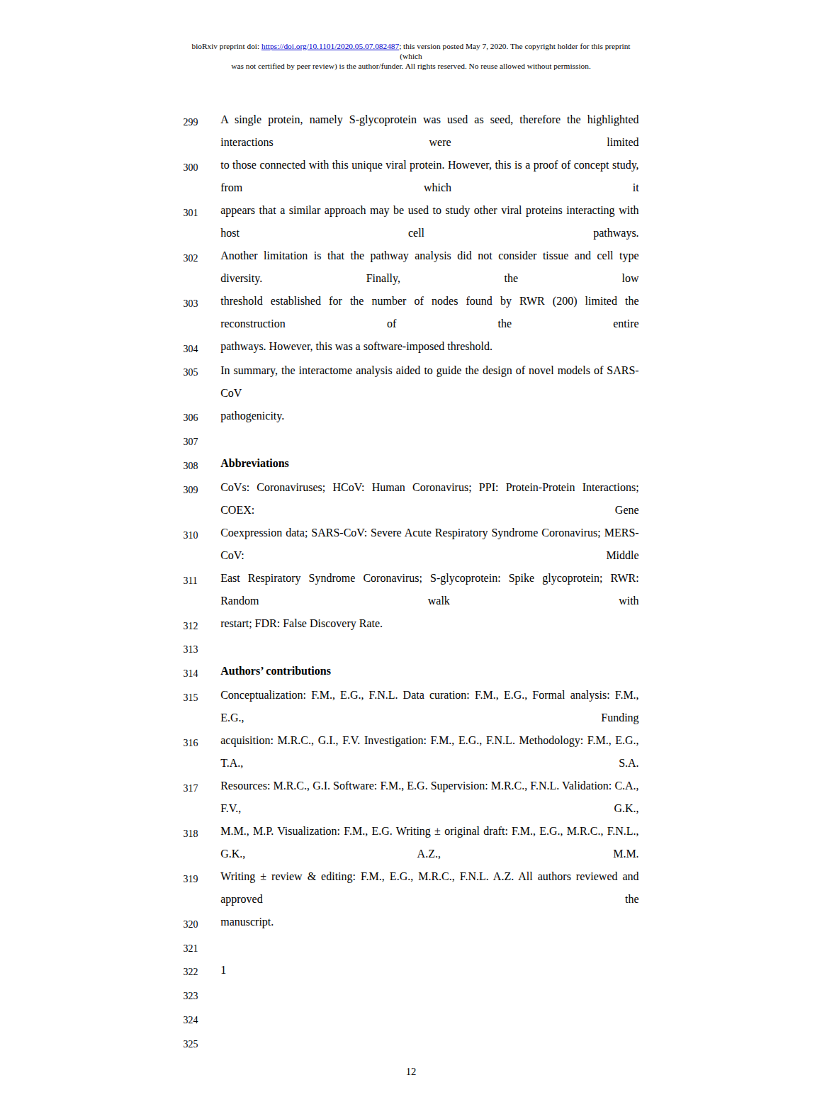bioRxiv preprint doi: https://doi.org/10.1101/2020.05.07.082487; this version posted May 7, 2020. The copyright holder for this preprint (which
was not certified by peer review) is the author/funder. All rights reserved. No reuse allowed without permission.
299
A single protein, namely S-glycoprotein was used as seed, therefore the highlighted interactions were limited
300
to those connected with this unique viral protein. However, this is a proof of concept study, from which it
301
appears that a similar approach may be used to study other viral proteins interacting with host cell pathways.
302
Another limitation is that the pathway analysis did not consider tissue and cell type diversity. Finally, the low
303
threshold established for the number of nodes found by RWR (200) limited the reconstruction of the entire
304
pathways. However, this was a software-imposed threshold.
305
In summary, the interactome analysis aided to guide the design of novel models of SARS-CoV
306
pathogenicity.
307
308
Abbreviations
309
CoVs: Coronaviruses; HCoV: Human Coronavirus; PPI: Protein-Protein Interactions; COEX: Gene
310
Coexpression data; SARS-CoV: Severe Acute Respiratory Syndrome Coronavirus; MERS-CoV: Middle
311
East Respiratory Syndrome Coronavirus; S-glycoprotein: Spike glycoprotein; RWR: Random walk with
312
restart; FDR: False Discovery Rate.
313
314
Authors’ contributions
315
Conceptualization: F.M., E.G., F.N.L. Data curation: F.M., E.G., Formal analysis: F.M., E.G., Funding
316
acquisition: M.R.C., G.I., F.V. Investigation: F.M., E.G., F.N.L. Methodology: F.M., E.G., T.A., S.A.
317
Resources: M.R.C., G.I. Software: F.M., E.G. Supervision: M.R.C., F.N.L. Validation: C.A., F.V., G.K.,
318
M.M., M.P. Visualization: F.M., E.G. Writing ± original draft: F.M., E.G., M.R.C., F.N.L., G.K., A.Z., M.M.
319
Writing ± review & editing: F.M., E.G., M.R.C., F.N.L. A.Z. All authors reviewed and approved the
320
manuscript.
321
322
1
323
324
325
12